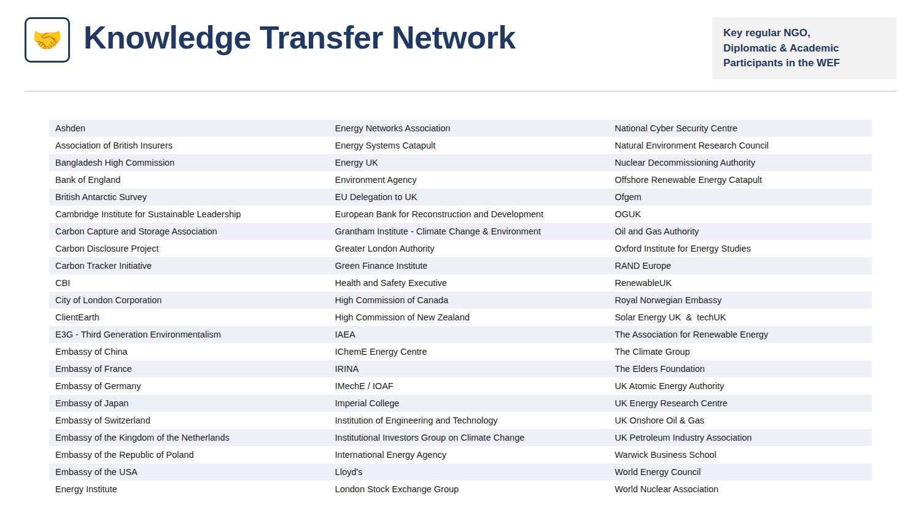🤝
Knowledge Transfer Network
Key regular NGO,
Diplomatic & Academic
Participants in the WEF
| Ashden | Energy Networks Association | National Cyber Security Centre |
| Association of British Insurers | Energy Systems Catapult | Natural Environment Research Council |
| Bangladesh High Commission | Energy UK | Nuclear Decommissioning Authority |
| Bank of England | Environment Agency | Offshore Renewable Energy Catapult |
| British Antarctic Survey | EU Delegation to UK | Ofgem |
| Cambridge Institute for Sustainable Leadership | European Bank for Reconstruction and Development | OGUK |
| Carbon Capture and Storage Association | Grantham Institute - Climate Change & Environment | Oil and Gas Authority |
| Carbon Disclosure Project | Greater London Authority | Oxford Institute for Energy Studies |
| Carbon Tracker Initiative | Green Finance Institute | RAND Europe |
| CBI | Health and Safety Executive | RenewableUK |
| City of London Corporation | High Commission of Canada | Royal Norwegian Embassy |
| ClientEarth | High Commission of New Zealand | Solar Energy UK & techUK |
| E3G - Third Generation Environmentalism | IAEA | The Association for Renewable Energy |
| Embassy of China | IChemE Energy Centre | The Climate Group |
| Embassy of France | IRINA | The Elders Foundation |
| Embassy of Germany | IMechE / IOAF | UK Atomic Energy Authority |
| Embassy of Japan | Imperial College | UK Energy Research Centre |
| Embassy of Switzerland | Institution of Engineering and Technology | UK Onshore Oil & Gas |
| Embassy of the Kingdom of the Netherlands | Institutional Investors Group on Climate Change | UK Petroleum Industry Association |
| Embassy of the Republic of Poland | International Energy Agency | Warwick Business School |
| Embassy of the USA | Lloyd's | World Energy Council |
| Energy Institute | London Stock Exchange Group | World Nuclear Association |